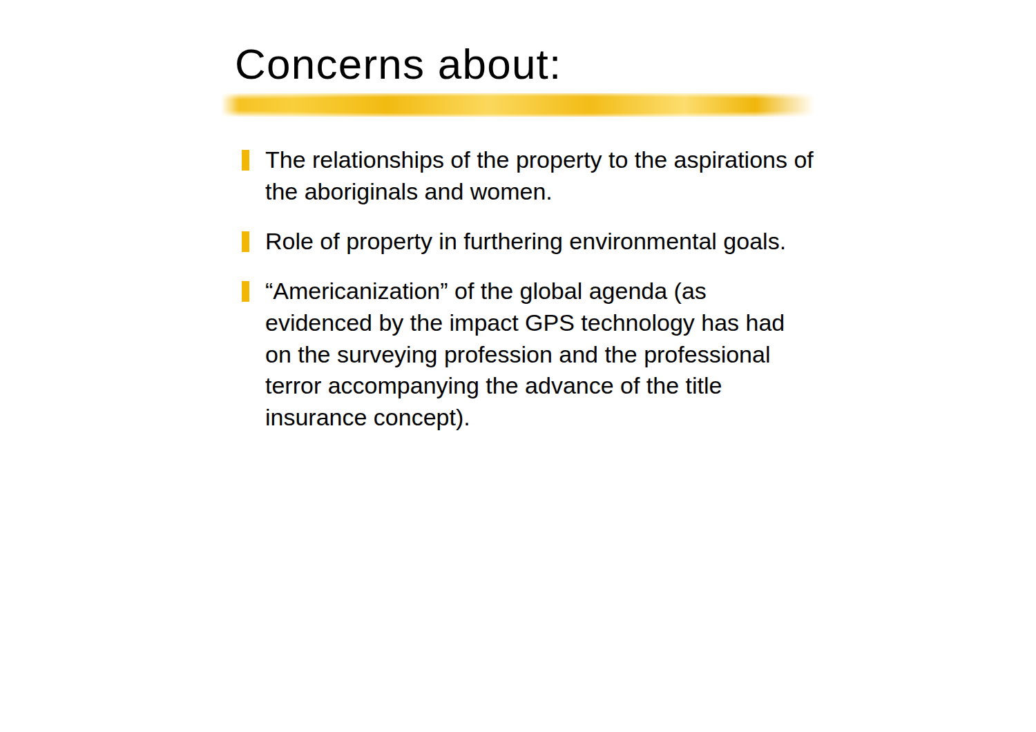Concerns about:
The relationships of the property to the aspirations of the aboriginals and women.
Role of property in furthering environmental goals.
“Americanization” of the global agenda (as evidenced by the impact GPS technology has had on the surveying profession and the professional terror accompanying the advance of the title insurance concept).